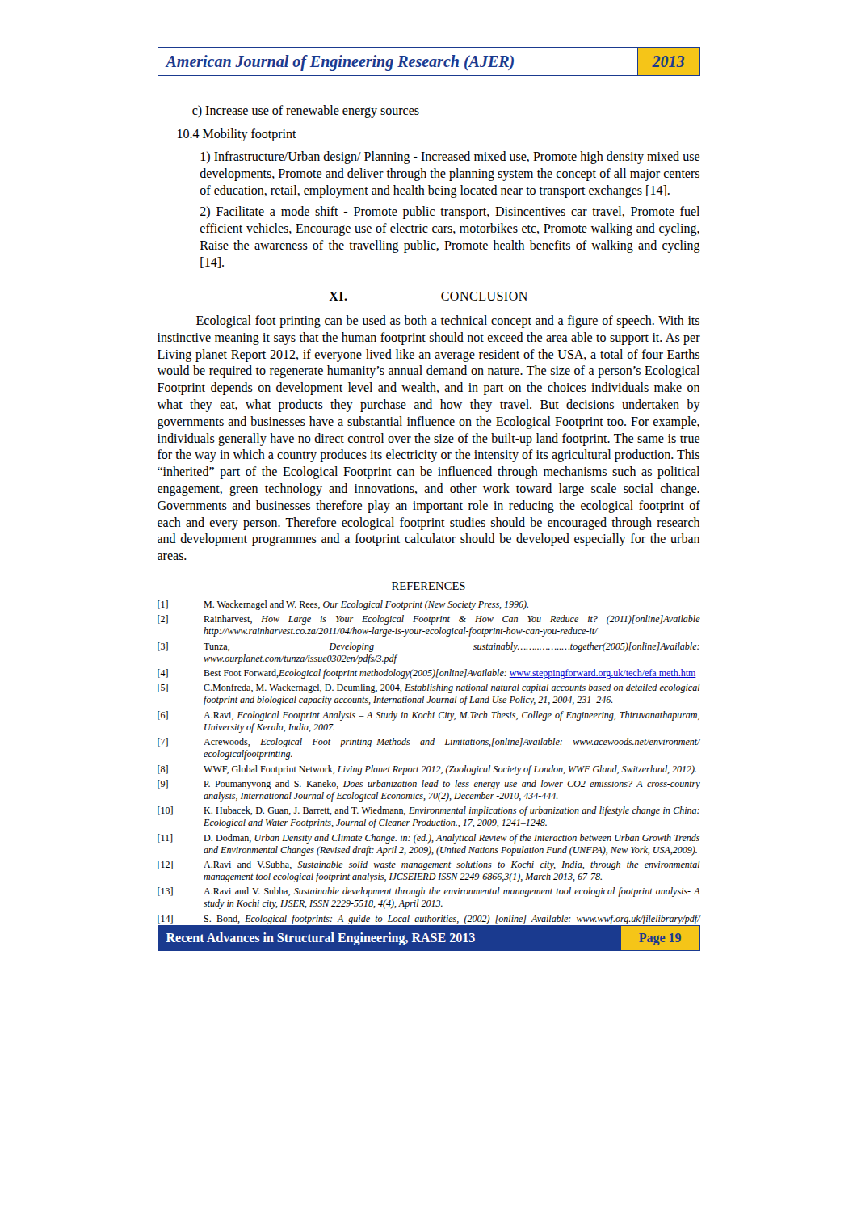American Journal of Engineering Research (AJER)
2013
c) Increase use of renewable energy sources
10.4 Mobility footprint
1) Infrastructure/Urban design/ Planning - Increased mixed use, Promote high density mixed use developments, Promote and deliver through the planning system the concept of all major centers of education, retail, employment and health being located near to transport exchanges [14].
2) Facilitate a mode shift - Promote public transport, Disincentives car travel, Promote fuel efficient vehicles, Encourage use of electric cars, motorbikes etc, Promote walking and cycling, Raise the awareness of the travelling public, Promote health benefits of walking and cycling [14].
XI. CONCLUSION
Ecological foot printing can be used as both a technical concept and a figure of speech. With its instinctive meaning it says that the human footprint should not exceed the area able to support it. As per Living planet Report 2012, if everyone lived like an average resident of the USA, a total of four Earths would be required to regenerate humanity’s annual demand on nature. The size of a person’s Ecological Footprint depends on development level and wealth, and in part on the choices individuals make on what they eat, what products they purchase and how they travel. But decisions undertaken by governments and businesses have a substantial influence on the Ecological Footprint too. For example, individuals generally have no direct control over the size of the built-up land footprint. The same is true for the way in which a country produces its electricity or the intensity of its agricultural production. This “inherited” part of the Ecological Footprint can be influenced through mechanisms such as political engagement, green technology and innovations, and other work toward large scale social change. Governments and businesses therefore play an important role in reducing the ecological footprint of each and every person. Therefore ecological footprint studies should be encouraged through research and development programmes and a footprint calculator should be developed especially for the urban areas.
REFERENCES
[1] M. Wackernagel and W. Rees, Our Ecological Footprint (New Society Press, 1996).
[2] Rainharvest, How Large is Your Ecological Footprint & How Can You Reduce it? (2011)[online]Available http://www.rainharvest.co.za/2011/04/how-large-is-your-ecological-footprint-how-can-you-reduce-it/
[3] Tunza, Developing sustainably……..……..…together(2005)[online]Available: www.ourplanet.com/tunza/issue0302en/pdfs/3.pdf
[4] Best Foot Forward,Ecological footprint methodology(2005)[online]Available: www.steppingforward.org.uk/tech/efa meth.htm
[5] C.Monfreda, M. Wackernagel, D. Deumling, 2004, Establishing national natural capital accounts based on detailed ecological footprint and biological capacity accounts, International Journal of Land Use Policy, 21, 2004, 231–246.
[6] A.Ravi, Ecological Footprint Analysis – A Study in Kochi City, M.Tech Thesis, College of Engineering, Thiruvanathapuram, University of Kerala, India, 2007.
[7] Acrewoods, Ecological Foot printing–Methods and Limitations,[online]Available: www.acewoods.net/environment/ ecologicalfootprinting.
[8] WWF, Global Footprint Network, Living Planet Report 2012, (Zoological Society of London, WWF Gland, Switzerland, 2012).
[9] P. Poumanyvong and S. Kaneko, Does urbanization lead to less energy use and lower CO2 emissions? A cross-country analysis, International Journal of Ecological Economics, 70(2), December -2010, 434-444.
[10] K. Hubacek, D. Guan, J. Barrett, and T. Wiedmann, Environmental implications of urbanization and lifestyle change in China: Ecological and Water Footprints, Journal of Cleaner Production., 17, 2009, 1241–1248.
[11] D. Dodman, Urban Density and Climate Change. in: (ed.), Analytical Review of the Interaction between Urban Growth Trends and Environmental Changes (Revised draft: April 2, 2009), (United Nations Population Fund (UNFPA), New York, USA,2009).
[12] A.Ravi and V.Subha, Sustainable solid waste management solutions to Kochi city, India, through the environmental management tool ecological footprint analysis, IJCSEIERD ISSN 2249-6866,3(1), March 2013, 67-78.
[13] A.Ravi and V. Subha, Sustainable development through the environmental management tool ecological footprint analysis- A study in Kochi city, IJSER, ISSN 2229-5518, 4(4), April 2013.
[14] S. Bond, Ecological footprints: A guide to Local authorities, (2002) [online] Available: www.wwf.org.uk/filelibrary/pdf/ ecologicalfootprints.pdf.
Recent Advances in Structural Engineering, RASE 2013
Page 19